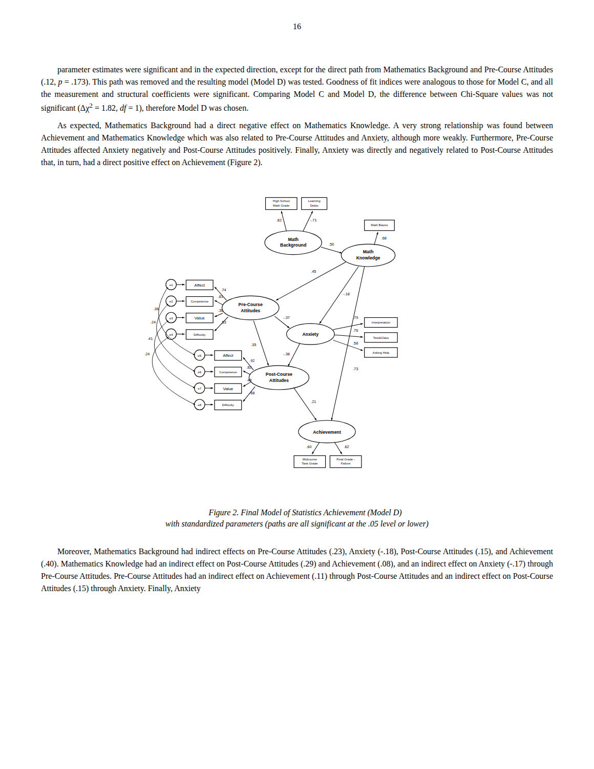16
parameter estimates were significant and in the expected direction, except for the direct path from Mathematics Background and Pre-Course Attitudes (.12, p = .173). This path was removed and the resulting model (Model D) was tested. Goodness of fit indices were analogous to those for Model C, and all the measurement and structural coefficients were significant. Comparing Model C and Model D, the difference between Chi-Square values was not significant (Δχ2 = 1.82, df = 1), therefore Model D was chosen.
As expected, Mathematics Background had a direct negative effect on Mathematics Knowledge. A very strong relationship was found between Achievement and Mathematics Knowledge which was also related to Pre-Course Attitudes and Anxiety, although more weakly. Furthermore, Pre-Course Attitudes affected Anxiety negatively and Post-Course Attitudes positively. Finally, Anxiety was directly and negatively related to Post-Course Attitudes that, in turn, had a direct positive effect on Achievement (Figure 2).
High School Math Grade Learning Debts Math Basics Math Background Math Knowledge .82 -.71 .50 .68 Affect Competence Value Difficulty e1 e2 e3 e4 Pre-Course Attitudes .74 .81 .36 .53 .45 Anxiety -.18 -.37 Interpretation Test&Class Asking Help .79 .76 .58 Affect Competence Value Difficulty e5 e6 e7 e8 Post-Course Attitudes .92 .82 .48 .68 .35 -.38 Achievement .21 .73 Midcourse Task Grade Final Grade - Failure .60 .62 .36 .24 .41 .24
Figure 2. Final Model of Statistics Achievement (Model D)
with standardized parameters (paths are all significant at the .05 level or lower)
Moreover, Mathematics Background had indirect effects on Pre-Course Attitudes (.23), Anxiety (-.18), Post-Course Attitudes (.15), and Achievement (.40). Mathematics Knowledge had an indirect effect on Post-Course Attitudes (.29) and Achievement (.08), and an indirect effect on Anxiety (-.17) through Pre-Course Attitudes. Pre-Course Attitudes had an indirect effect on Achievement (.11) through Post-Course Attitudes and an indirect effect on Post-Course Attitudes (.15) through Anxiety. Finally, Anxiety